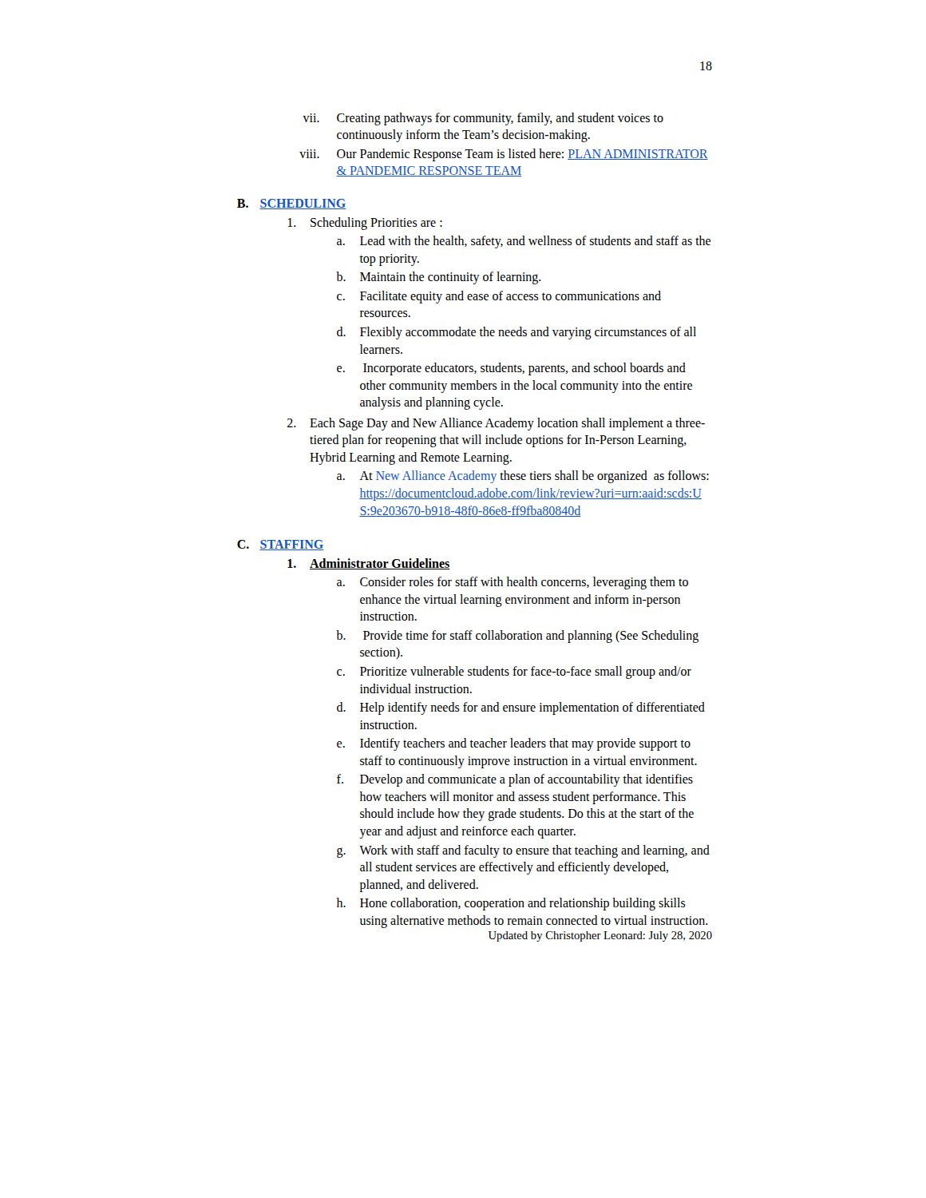18
vii. Creating pathways for community, family, and student voices to continuously inform the Team’s decision-making.
viii. Our Pandemic Response Team is listed here: PLAN ADMINISTRATOR & PANDEMIC RESPONSE TEAM
B. SCHEDULING
1. Scheduling Priorities are :
a. Lead with the health, safety, and wellness of students and staff as the top priority.
b. Maintain the continuity of learning.
c. Facilitate equity and ease of access to communications and resources.
d. Flexibly accommodate the needs and varying circumstances of all learners.
e. Incorporate educators, students, parents, and school boards and other community members in the local community into the entire analysis and planning cycle.
2. Each Sage Day and New Alliance Academy location shall implement a three-tiered plan for reopening that will include options for In-Person Learning, Hybrid Learning and Remote Learning.
a. At New Alliance Academy these tiers shall be organized as follows: https://documentcloud.adobe.com/link/review?uri=urn:aaid:scds:US:9e203670-b918-48f0-86e8-ff9fba80840d
C. STAFFING
1. Administrator Guidelines
a. Consider roles for staff with health concerns, leveraging them to enhance the virtual learning environment and inform in-person instruction.
b. Provide time for staff collaboration and planning (See Scheduling section).
c. Prioritize vulnerable students for face-to-face small group and/or individual instruction.
d. Help identify needs for and ensure implementation of differentiated instruction.
e. Identify teachers and teacher leaders that may provide support to staff to continuously improve instruction in a virtual environment.
f. Develop and communicate a plan of accountability that identifies how teachers will monitor and assess student performance. This should include how they grade students. Do this at the start of the year and adjust and reinforce each quarter.
g. Work with staff and faculty to ensure that teaching and learning, and all student services are effectively and efficiently developed, planned, and delivered.
h. Hone collaboration, cooperation and relationship building skills using alternative methods to remain connected to virtual instruction.
Updated by Christopher Leonard: July 28, 2020